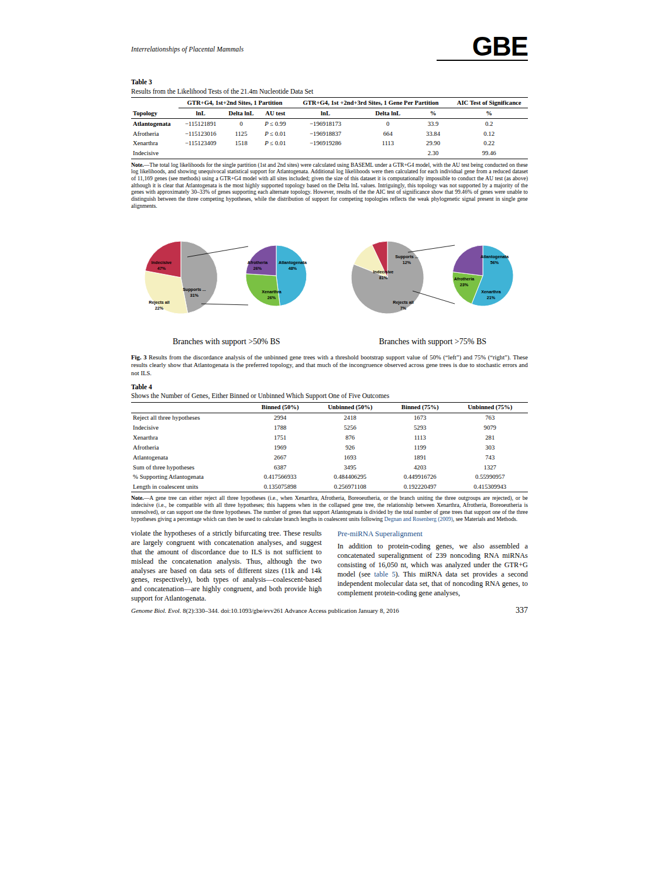Interrelationships of Placental Mammals
GBE
Table 3
Results from the Likelihood Tests of the 21.4m Nucleotide Data Set
| Topology | GTR+G4, 1st+2nd Sites, 1 Partition | GTR+G4, 1st +2nd+3rd Sites, 1 Gene Per Partition | AIC Test of Significance |
| --- | --- | --- | --- |
| lnL | Delta lnL | AU test | lnL | Delta lnL | % | % |
| Atlantogenata | −115121891 | 0 | P ≤ 0.99 | −196918173 | 0 | 33.9 | 0.2 |
| Afrotheria | −115123016 | 1125 | P ≤ 0.01 | −196918837 | 664 | 33.84 | 0.12 |
| Xenarthra | −115123409 | 1518 | P ≤ 0.01 | −196919286 | 1113 | 29.90 | 0.22 |
| Indecisive | | | | | | 2.30 | 99.46 |
Note.—The total log likelihoods for the single partition (1st and 2nd sites) were calculated using BASEML under a GTR+G4 model, with the AU test being conducted on these log likelihoods, and showing unequivocal statistical support for Atlantogenata. Additional log likelihoods were then calculated for each individual gene from a reduced dataset of 11,169 genes (see methods) using a GTR+G4 model with all sites included; given the size of this dataset it is computationally impossible to conduct the AU test (as above) although it is clear that Atlantogenata is the most highly supported topology based on the Delta lnL values. Intriguingly, this topology was not supported by a majority of the genes with approximately 30–33% of genes supporting each alternate topology. However, results of the the AIC test of significance show that 99.46% of genes were unable to distinguish between the three competing hypotheses, while the distribution of support for competing topologies reflects the weak phylogenetic signal present in single gene alignments.
Indecisive 47% Supports ... 31% Rejects all 22% Atlantogenata 48% Afrotheria 26% Xenarthra 26%
Branches with support >50% BS
Indecisive 81% Supports ... 12% Rejects all 7% Atlantogenata 56% Afrotheria 23% Xenarthra 21%
Branches with support >75% BS
Fig. 3 Results from the discordance analysis of the unbinned gene trees with a threshold bootstrap support value of 50% (“left”) and 75% (“right”). These results clearly show that Atlantogenata is the preferred topology, and that much of the incongruence observed across gene trees is due to stochastic errors and not ILS.
Table 4
Shows the Number of Genes, Either Binned or Unbinned Which Support One of Five Outcomes
| | Binned (50%) | Unbinned (50%) | Binned (75%) | Unbinned (75%) |
| --- | --- | --- | --- | --- |
| Reject all three hypotheses | 2994 | 2418 | 1673 | 763 |
| Indecisive | 1788 | 5256 | 5293 | 9079 |
| Xenarthra | 1751 | 876 | 1113 | 281 |
| Afrotheria | 1969 | 926 | 1199 | 303 |
| Atlantogenata | 2667 | 1693 | 1891 | 743 |
| Sum of three hypotheses | 6387 | 3495 | 4203 | 1327 |
| % Supporting Atlantogenata | 0.417566933 | 0.484406295 | 0.449916726 | 0.55990957 |
| Length in coalescent units | 0.135075898 | 0.256971108 | 0.192220497 | 0.415309943 |
Note.—A gene tree can either reject all three hypotheses (i.e., when Xenarthra, Afrotheria, Boreoeutheria, or the branch uniting the three outgroups are rejected), or be indecisive (i.e., be compatible with all three hypotheses; this happens when in the collapsed gene tree, the relationship between Xenarthra, Afrotheria, Boreoeutheria is unresolved), or can support one the three hypotheses. The number of genes that support Atlantogenata is divided by the total number of gene trees that support one of the three hypotheses giving a percentage which can then be used to calculate branch lengths in coalescent units following Degnan and Rosenberg (2009), see Materials and Methods.
violate the hypotheses of a strictly bifurcating tree. These results are largely congruent with concatenation analyses, and suggest that the amount of discordance due to ILS is not sufficient to mislead the concatenation analysis. Thus, although the two analyses are based on data sets of different sizes (11k and 14k genes, respectively), both types of analysis—coalescent-based and concatenation—are highly congruent, and both provide high support for Atlantogenata.
Pre-miRNA Superalignment
In addition to protein-coding genes, we also assembled a concatenated superalignment of 239 noncoding RNA miRNAs consisting of 16,050 nt, which was analyzed under the GTR+G model (see table 5). This miRNA data set provides a second independent molecular data set, that of noncoding RNA genes, to complement protein-coding gene analyses,
Genome Biol. Evol. 8(2):330–344. doi:10.1093/gbe/evv261 Advance Access publication January 8, 2016
337